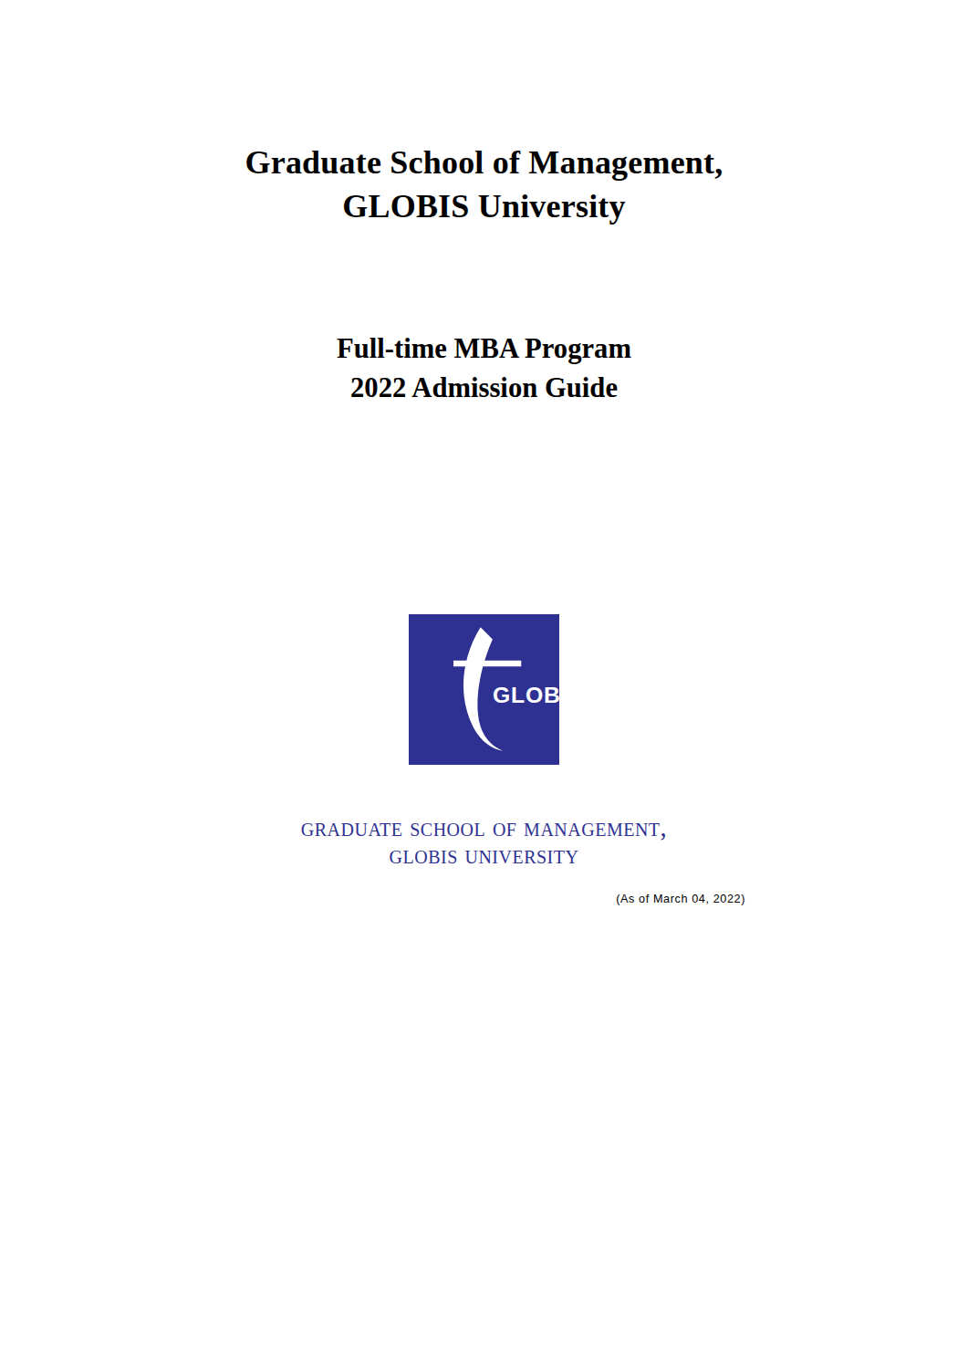Graduate School of Management,
GLOBIS University
Full-time MBA Program
2022 Admission Guide
GLOBIS
Graduate School Of Management,
Globis University
(As of March 04, 2022)